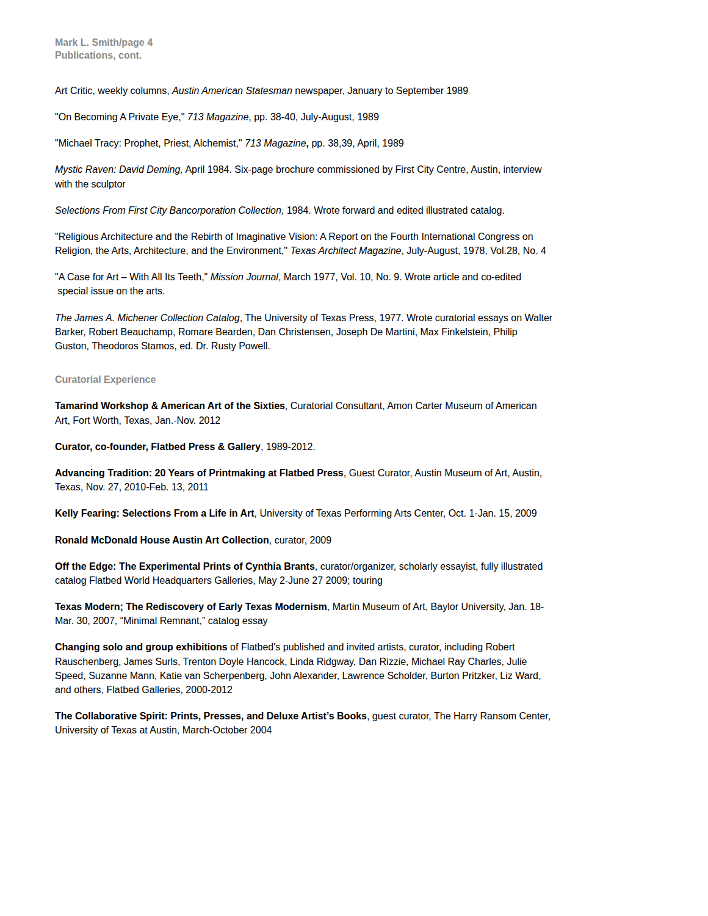Mark L. Smith/page 4 Publications, cont.
Art Critic, weekly columns, Austin American Statesman newspaper, January to September 1989
"On Becoming A Private Eye," 713 Magazine, pp. 38-40, July-August, 1989
"Michael Tracy: Prophet, Priest, Alchemist," 713 Magazine, pp. 38,39, April, 1989
Mystic Raven: David Deming, April 1984. Six-page brochure commissioned by First City Centre, Austin, interview with the sculptor
Selections From First City Bancorporation Collection, 1984. Wrote forward and edited illustrated catalog.
"Religious Architecture and the Rebirth of Imaginative Vision: A Report on the Fourth International Congress on Religion, the Arts, Architecture, and the Environment," Texas Architect Magazine, July-August, 1978, Vol.28, No. 4
"A Case for Art – With All Its Teeth," Mission Journal, March 1977, Vol. 10, No. 9. Wrote article and co-edited
special issue on the arts.
The James A. Michener Collection Catalog, The University of Texas Press, 1977. Wrote curatorial essays on Walter Barker, Robert Beauchamp, Romare Bearden, Dan Christensen, Joseph De Martini, Max Finkelstein, Philip Guston, Theodoros Stamos, ed. Dr. Rusty Powell.
Curatorial Experience
Tamarind Workshop & American Art of the Sixties, Curatorial Consultant, Amon Carter Museum of American Art, Fort Worth, Texas, Jan.-Nov. 2012
Curator, co-founder, Flatbed Press & Gallery, 1989-2012.
Advancing Tradition: 20 Years of Printmaking at Flatbed Press, Guest Curator, Austin Museum of Art, Austin, Texas, Nov. 27, 2010-Feb. 13, 2011
Kelly Fearing: Selections From a Life in Art, University of Texas Performing Arts Center, Oct. 1-Jan. 15, 2009
Ronald McDonald House Austin Art Collection, curator, 2009
Off the Edge: The Experimental Prints of Cynthia Brants, curator/organizer, scholarly essayist, fully illustrated catalog Flatbed World Headquarters Galleries, May 2-June 27 2009; touring
Texas Modern; The Rediscovery of Early Texas Modernism, Martin Museum of Art, Baylor University, Jan. 18-Mar. 30, 2007, “Minimal Remnant,” catalog essay
Changing solo and group exhibitions of Flatbed's published and invited artists, curator, including Robert Rauschenberg, James Surls, Trenton Doyle Hancock, Linda Ridgway, Dan Rizzie, Michael Ray Charles, Julie Speed, Suzanne Mann, Katie van Scherpenberg, John Alexander, Lawrence Scholder, Burton Pritzker, Liz Ward, and others, Flatbed Galleries, 2000-2012
The Collaborative Spirit: Prints, Presses, and Deluxe Artist’s Books, guest curator, The Harry Ransom Center, University of Texas at Austin, March-October 2004